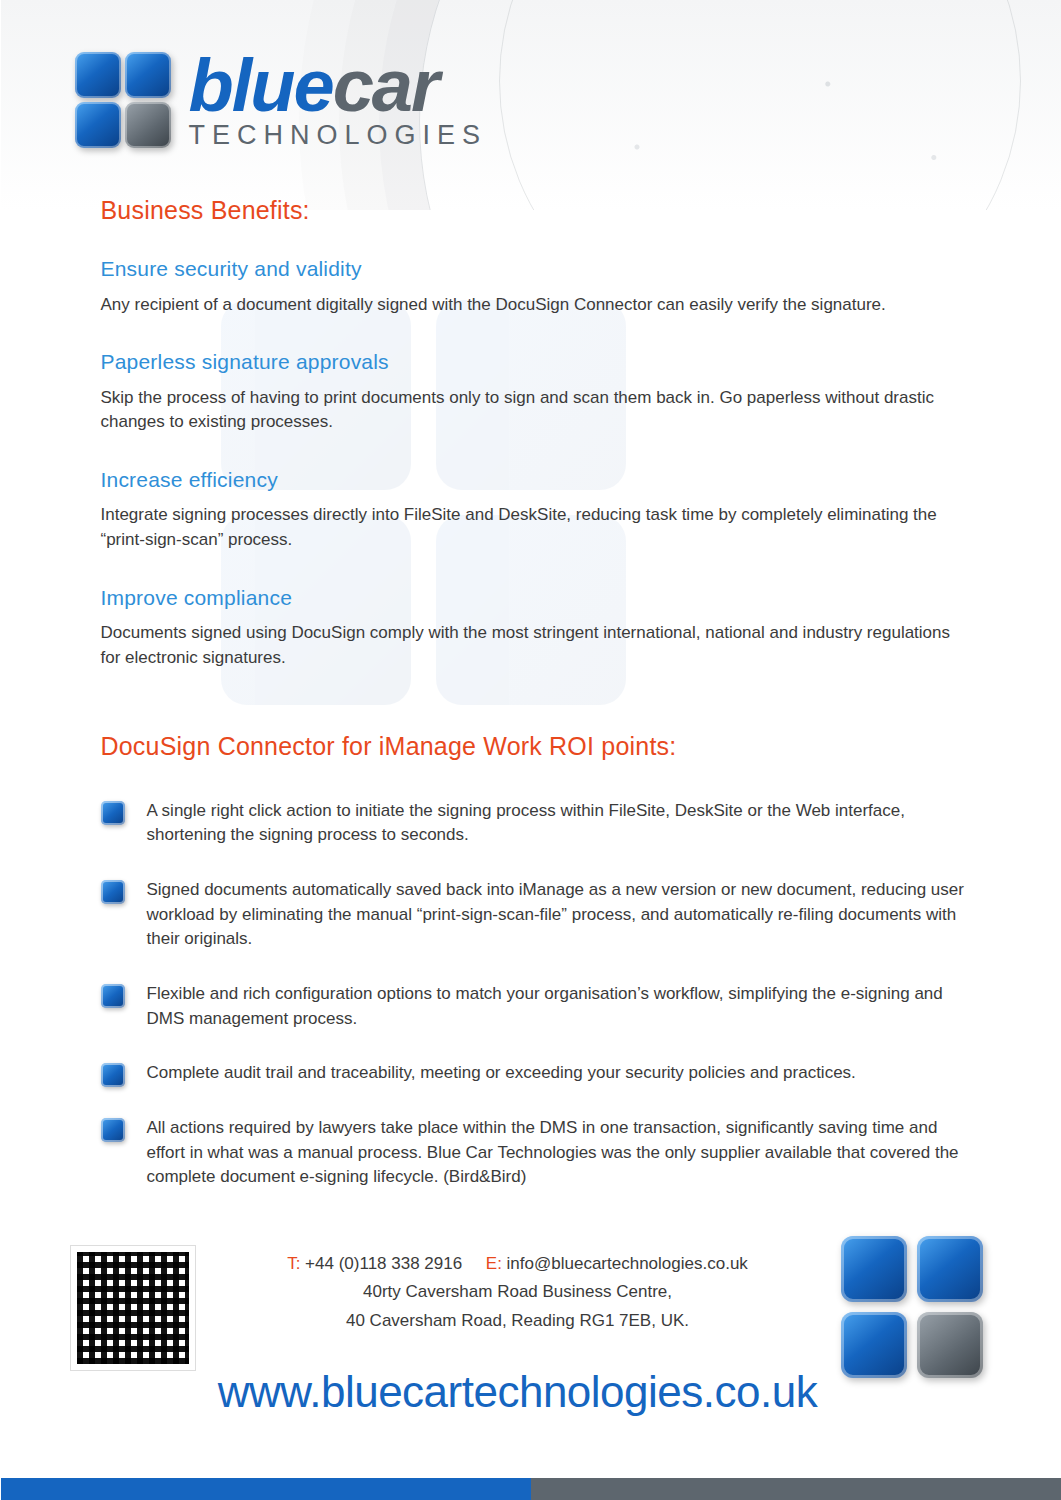blue car TECHNOLOGIES
Business Benefits:
Ensure security and validity
Any recipient of a document digitally signed with the DocuSign Connector can easily verify the signature.
Paperless signature approvals
Skip the process of having to print documents only to sign and scan them back in. Go paperless without drastic changes to existing processes.
Increase efficiency
Integrate signing processes directly into FileSite and DeskSite, reducing task time by completely eliminating the “print-sign-scan” process.
Improve compliance
Documents signed using DocuSign comply with the most stringent international, national and industry regulations for electronic signatures.
DocuSign Connector for iManage Work ROI points:
A single right click action to initiate the signing process within FileSite, DeskSite or the Web interface, shortening the signing process to seconds.
Signed documents automatically saved back into iManage as a new version or new document, reducing user workload by eliminating the manual “print-sign-scan-file” process, and automatically re-filing documents with their originals.
Flexible and rich configuration options to match your organisation’s workflow, simplifying the e-signing and DMS management process.
Complete audit trail and traceability, meeting or exceeding your security policies and practices.
All actions required by lawyers take place within the DMS in one transaction, significantly saving time and effort in what was a manual process. Blue Car Technologies was the only supplier available that covered the complete document e-signing lifecycle. (Bird&Bird)
T: +44 (0)118 338 2916 E: info@bluecartechnologies.co.uk
40rty Caversham Road Business Centre,
40 Caversham Road, Reading RG1 7EB, UK.
www.bluecartechnologies.co.uk